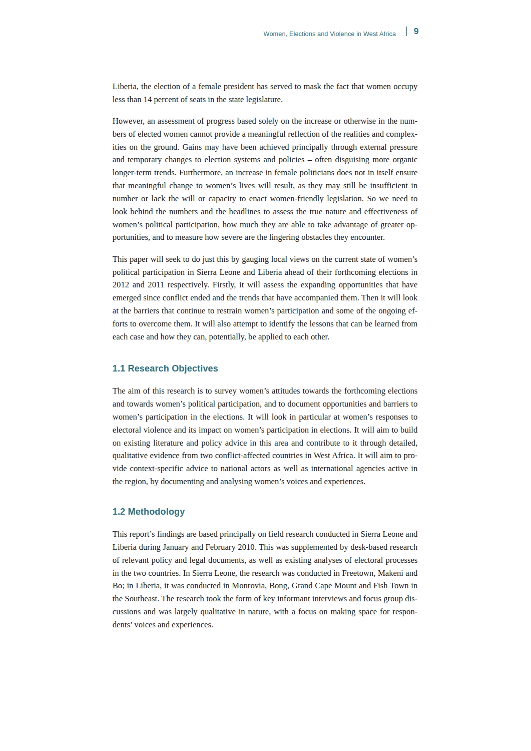Women, Elections and Violence in West Africa
9
Liberia, the election of a female president has served to mask the fact that women occupy less than 14 percent of seats in the state legislature.
However, an assessment of progress based solely on the increase or otherwise in the numbers of elected women cannot provide a meaningful reflection of the realities and complexities on the ground. Gains may have been achieved principally through external pressure and temporary changes to election systems and policies – often disguising more organic longer-term trends. Furthermore, an increase in female politicians does not in itself ensure that meaningful change to women’s lives will result, as they may still be insufficient in number or lack the will or capacity to enact women-friendly legislation. So we need to look behind the numbers and the headlines to assess the true nature and effectiveness of women’s political participation, how much they are able to take advantage of greater opportunities, and to measure how severe are the lingering obstacles they encounter.
This paper will seek to do just this by gauging local views on the current state of women’s political participation in Sierra Leone and Liberia ahead of their forthcoming elections in 2012 and 2011 respectively. Firstly, it will assess the expanding opportunities that have emerged since conflict ended and the trends that have accompanied them. Then it will look at the barriers that continue to restrain women’s participation and some of the ongoing efforts to overcome them. It will also attempt to identify the lessons that can be learned from each case and how they can, potentially, be applied to each other.
1.1 Research Objectives
The aim of this research is to survey women’s attitudes towards the forthcoming elections and towards women’s political participation, and to document opportunities and barriers to women’s participation in the elections. It will look in particular at women’s responses to electoral violence and its impact on women’s participation in elections. It will aim to build on existing literature and policy advice in this area and contribute to it through detailed, qualitative evidence from two conflict-affected countries in West Africa. It will aim to provide context-specific advice to national actors as well as international agencies active in the region, by documenting and analysing women’s voices and experiences.
1.2 Methodology
This report’s findings are based principally on field research conducted in Sierra Leone and Liberia during January and February 2010. This was supplemented by desk-based research of relevant policy and legal documents, as well as existing analyses of electoral processes in the two countries. In Sierra Leone, the research was conducted in Freetown, Makeni and Bo; in Liberia, it was conducted in Monrovia, Bong, Grand Cape Mount and Fish Town in the Southeast. The research took the form of key informant interviews and focus group discussions and was largely qualitative in nature, with a focus on making space for respondents’ voices and experiences.